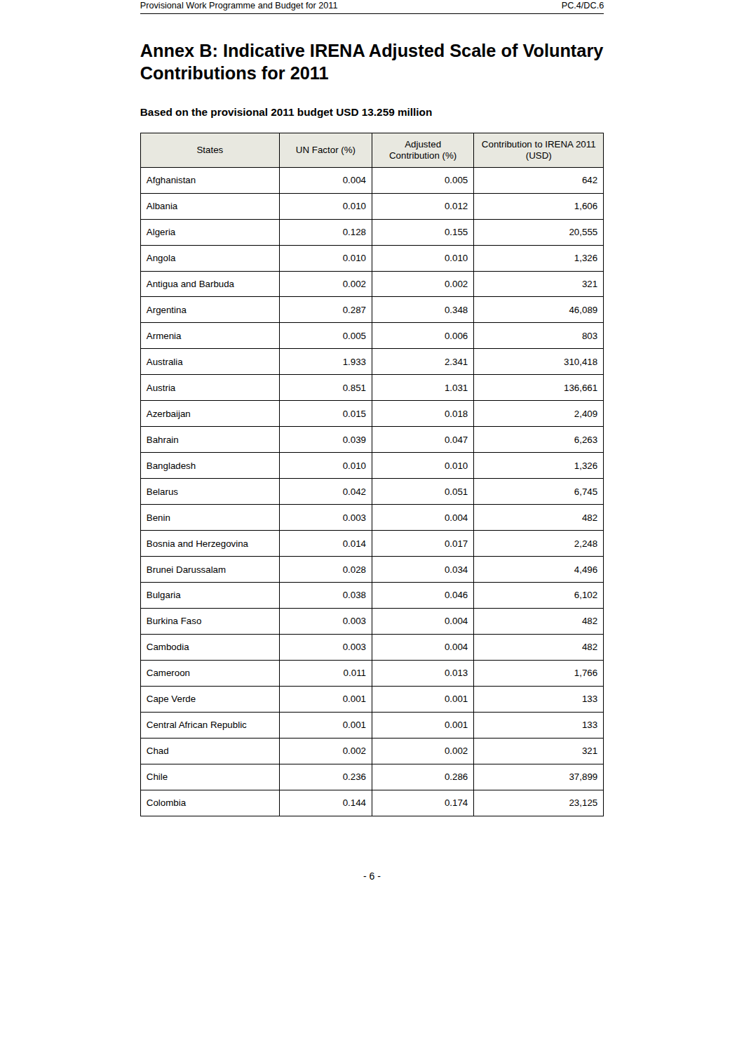Provisional Work Programme and Budget for 2011 PC.4/DC.6
Annex B: Indicative IRENA Adjusted Scale of Voluntary Contributions for 2011
Based on the provisional 2011 budget USD 13.259 million
| States | UN Factor (%) | Adjusted Contribution (%) | Contribution to IRENA 2011 (USD) |
| --- | --- | --- | --- |
| Afghanistan | 0.004 | 0.005 | 642 |
| Albania | 0.010 | 0.012 | 1,606 |
| Algeria | 0.128 | 0.155 | 20,555 |
| Angola | 0.010 | 0.010 | 1,326 |
| Antigua and Barbuda | 0.002 | 0.002 | 321 |
| Argentina | 0.287 | 0.348 | 46,089 |
| Armenia | 0.005 | 0.006 | 803 |
| Australia | 1.933 | 2.341 | 310,418 |
| Austria | 0.851 | 1.031 | 136,661 |
| Azerbaijan | 0.015 | 0.018 | 2,409 |
| Bahrain | 0.039 | 0.047 | 6,263 |
| Bangladesh | 0.010 | 0.010 | 1,326 |
| Belarus | 0.042 | 0.051 | 6,745 |
| Benin | 0.003 | 0.004 | 482 |
| Bosnia and Herzegovina | 0.014 | 0.017 | 2,248 |
| Brunei Darussalam | 0.028 | 0.034 | 4,496 |
| Bulgaria | 0.038 | 0.046 | 6,102 |
| Burkina Faso | 0.003 | 0.004 | 482 |
| Cambodia | 0.003 | 0.004 | 482 |
| Cameroon | 0.011 | 0.013 | 1,766 |
| Cape Verde | 0.001 | 0.001 | 133 |
| Central African Republic | 0.001 | 0.001 | 133 |
| Chad | 0.002 | 0.002 | 321 |
| Chile | 0.236 | 0.286 | 37,899 |
| Colombia | 0.144 | 0.174 | 23,125 |
- 6 -